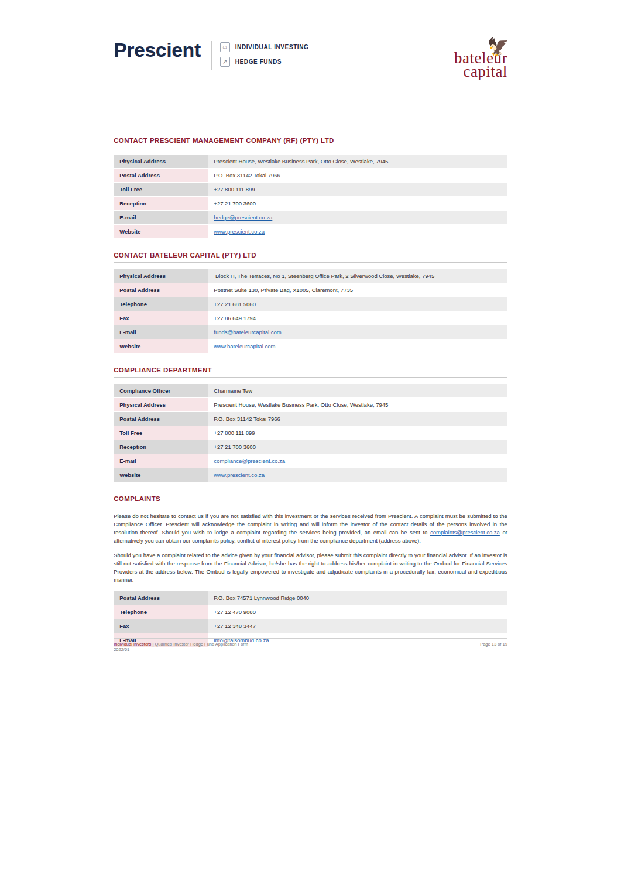Prescient
☺INDIVIDUAL INVESTING
↗HEDGE FUNDS
🦅
bateleur
capital
Contact Prescient Management Company (RF) (Pty) Ltd
| Physical Address | Prescient House, Westlake Business Park, Otto Close, Westlake, 7945 |
| Postal Address | P.O. Box 31142 Tokai 7966 |
| Toll Free | +27 800 111 899 |
| Reception | +27 21 700 3600 |
| E-mail | hedge@prescient.co.za |
| Website | www.prescient.co.za |
Contact Bateleur Capital (Pty) Ltd
| Physical Address | Block H, The Terraces, No 1, Steenberg Office Park, 2 Silverwood Close, Westlake, 7945 |
| Postal Address | Postnet Suite 130, Private Bag, X1005, Claremont, 7735 |
| Telephone | +27 21 681 5060 |
| Fax | +27 86 649 1794 |
| E-mail | funds@bateleurcapital.com |
| Website | www.bateleurcapital.com |
Compliance Department
| Compliance Officer | Charmaine Tew |
| Physical Address | Prescient House, Westlake Business Park, Otto Close, Westlake, 7945 |
| Postal Address | P.O. Box 31142 Tokai 7966 |
| Toll Free | +27 800 111 899 |
| Reception | +27 21 700 3600 |
| E-mail | compliance@prescient.co.za |
| Website | www.prescient.co.za |
Complaints
Please do not hesitate to contact us if you are not satisfied with this investment or the services received from Prescient. A complaint must be submitted to the Compliance Officer. Prescient will acknowledge the complaint in writing and will inform the investor of the contact details of the persons involved in the resolution thereof. Should you wish to lodge a complaint regarding the services being provided, an email can be sent to complaints@prescient.co.za or alternatively you can obtain our complaints policy, conflict of interest policy from the compliance department (address above).
Should you have a complaint related to the advice given by your financial advisor, please submit this complaint directly to your financial advisor. If an investor is still not satisfied with the response from the Financial Advisor, he/she has the right to address his/her complaint in writing to the Ombud for Financial Services Providers at the address below. The Ombud is legally empowered to investigate and adjudicate complaints in a procedurally fair, economical and expeditious manner.
| Postal Address | P.O. Box 74571 Lynnwood Ridge 0040 |
| Telephone | +27 12 470 9080 |
| Fax | +27 12 348 3447 |
| E-mail | info@faisombud.co.za |
Individual Investors | Qualified Investor Hedge Fund Application Form
2022/01
Page 13 of 19